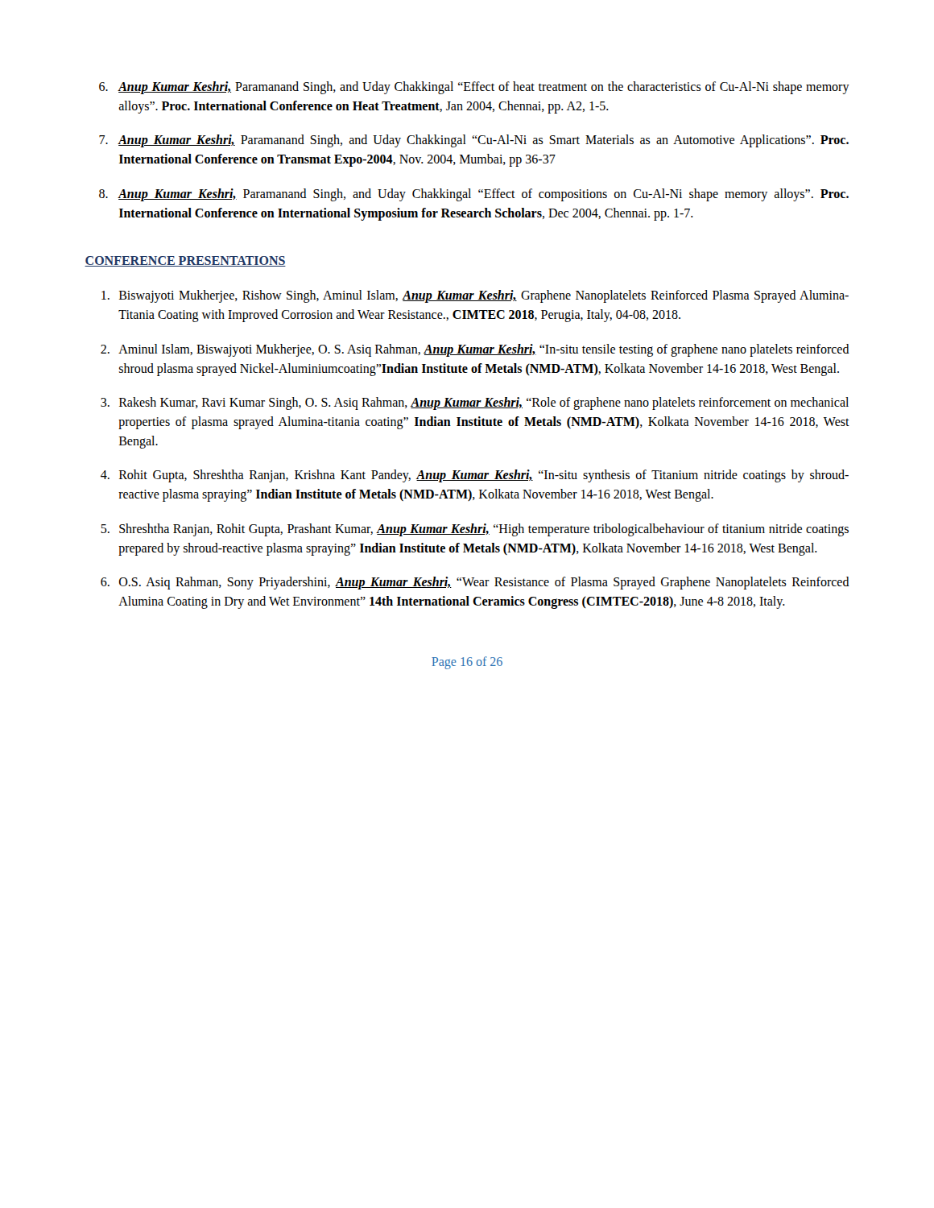Anup Kumar Keshri, Paramanand Singh, and Uday Chakkingal “Effect of heat treatment on the characteristics of Cu-Al-Ni shape memory alloys”. Proc. International Conference on Heat Treatment, Jan 2004, Chennai, pp. A2, 1-5.
Anup Kumar Keshri, Paramanand Singh, and Uday Chakkingal “Cu-Al-Ni as Smart Materials as an Automotive Applications”. Proc. International Conference on Transmat Expo-2004, Nov. 2004, Mumbai, pp 36-37
Anup Kumar Keshri, Paramanand Singh, and Uday Chakkingal “Effect of compositions on Cu-Al-Ni shape memory alloys”. Proc. International Conference on International Symposium for Research Scholars, Dec 2004, Chennai. pp. 1-7.
CONFERENCE PRESENTATIONS
Biswajyoti Mukherjee, Rishow Singh, Aminul Islam, Anup Kumar Keshri, Graphene Nanoplatelets Reinforced Plasma Sprayed Alumina-Titania Coating with Improved Corrosion and Wear Resistance., CIMTEC 2018, Perugia, Italy, 04-08, 2018.
Aminul Islam, Biswajyoti Mukherjee, O. S. Asiq Rahman, Anup Kumar Keshri, “In-situ tensile testing of graphene nano platelets reinforced shroud plasma sprayed Nickel-Aluminiumcoating”Indian Institute of Metals (NMD-ATM), Kolkata November 14-16 2018, West Bengal.
Rakesh Kumar, Ravi Kumar Singh, O. S. Asiq Rahman, Anup Kumar Keshri, “Role of graphene nano platelets reinforcement on mechanical properties of plasma sprayed Alumina-titania coating” Indian Institute of Metals (NMD-ATM), Kolkata November 14-16 2018, West Bengal.
Rohit Gupta, Shreshtha Ranjan, Krishna Kant Pandey, Anup Kumar Keshri, “In-situ synthesis of Titanium nitride coatings by shroud-reactive plasma spraying” Indian Institute of Metals (NMD-ATM), Kolkata November 14-16 2018, West Bengal.
Shreshtha Ranjan, Rohit Gupta, Prashant Kumar, Anup Kumar Keshri, “High temperature tribologicalbehaviour of titanium nitride coatings prepared by shroud-reactive plasma spraying” Indian Institute of Metals (NMD-ATM), Kolkata November 14-16 2018, West Bengal.
O.S. Asiq Rahman, Sony Priyadershini, Anup Kumar Keshri, “Wear Resistance of Plasma Sprayed Graphene Nanoplatelets Reinforced Alumina Coating in Dry and Wet Environment” 14th International Ceramics Congress (CIMTEC-2018), June 4-8 2018, Italy.
Page 16 of 26